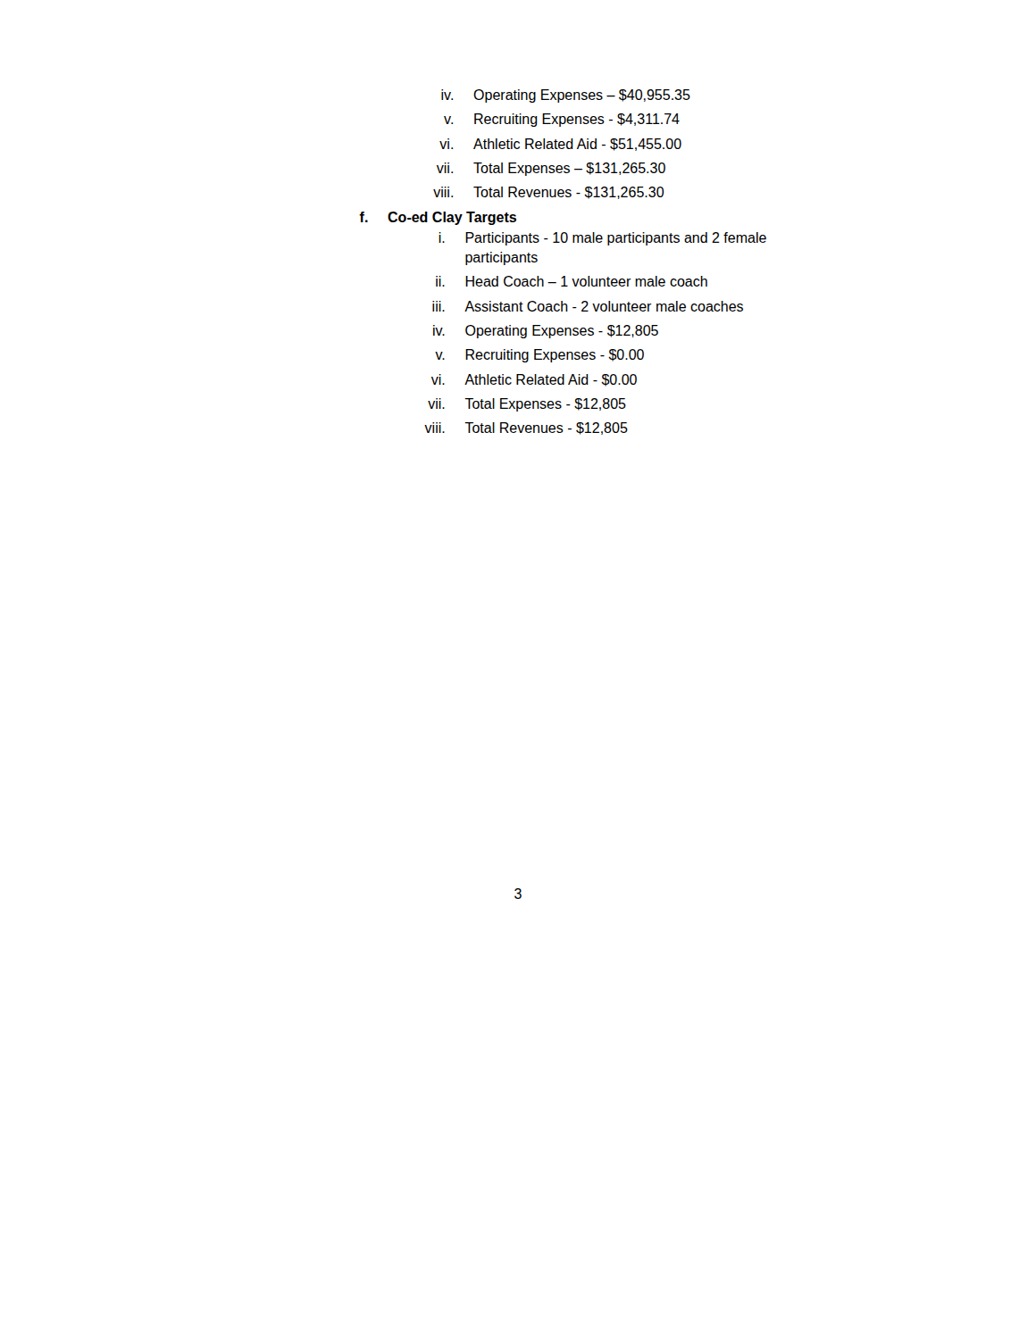Operating Expenses – $40,955.35
Recruiting Expenses - $4,311.74
Athletic Related Aid - $51,455.00
Total Expenses – $131,265.30
Total Revenues - $131,265.30
Co-ed Clay Targets
Participants - 10 male participants and 2 female participants
Head Coach – 1 volunteer male coach
Assistant Coach - 2 volunteer male coaches
Operating Expenses - $12,805
Recruiting Expenses - $0.00
Athletic Related Aid - $0.00
Total Expenses - $12,805
Total Revenues - $12,805
3